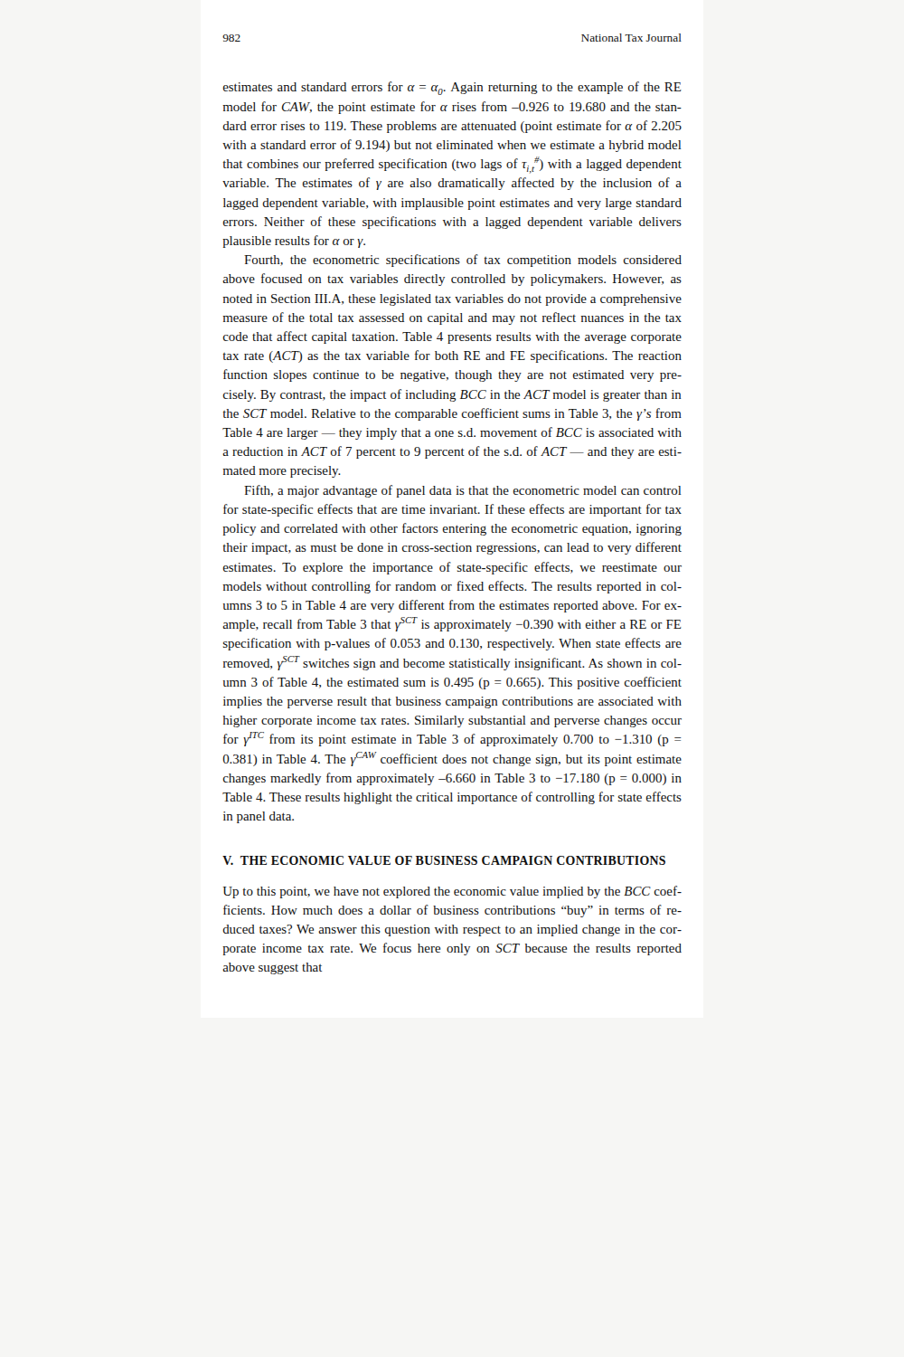982 National Tax Journal
estimates and standard errors for α = α0. Again returning to the example of the RE model for CAW, the point estimate for α rises from –0.926 to 19.680 and the standard error rises to 119. These problems are attenuated (point estimate for α of 2.205 with a standard error of 9.194) but not eliminated when we estimate a hybrid model that combines our preferred specification (two lags of τi,t#) with a lagged dependent variable. The estimates of γ are also dramatically affected by the inclusion of a lagged dependent variable, with implausible point estimates and very large standard errors. Neither of these specifications with a lagged dependent variable delivers plausible results for α or γ.
Fourth, the econometric specifications of tax competition models considered above focused on tax variables directly controlled by policymakers. However, as noted in Section III.A, these legislated tax variables do not provide a comprehensive measure of the total tax assessed on capital and may not reflect nuances in the tax code that affect capital taxation. Table 4 presents results with the average corporate tax rate (ACT) as the tax variable for both RE and FE specifications. The reaction function slopes continue to be negative, though they are not estimated very precisely. By contrast, the impact of including BCC in the ACT model is greater than in the SCT model. Relative to the comparable coefficient sums in Table 3, the γ’s from Table 4 are larger — they imply that a one s.d. movement of BCC is associated with a reduction in ACT of 7 percent to 9 percent of the s.d. of ACT — and they are estimated more precisely.
Fifth, a major advantage of panel data is that the econometric model can control for state-specific effects that are time invariant. If these effects are important for tax policy and correlated with other factors entering the econometric equation, ignoring their impact, as must be done in cross-section regressions, can lead to very different estimates. To explore the importance of state-specific effects, we reestimate our models without controlling for random or fixed effects. The results reported in columns 3 to 5 in Table 4 are very different from the estimates reported above. For example, recall from Table 3 that γSCT is approximately −0.390 with either a RE or FE specification with p-values of 0.053 and 0.130, respectively. When state effects are removed, γSCT switches sign and become statistically insignificant. As shown in column 3 of Table 4, the estimated sum is 0.495 (p = 0.665). This positive coefficient implies the perverse result that business campaign contributions are associated with higher corporate income tax rates. Similarly substantial and perverse changes occur for γITC from its point estimate in Table 3 of approximately 0.700 to −1.310 (p = 0.381) in Table 4. The γCAW coefficient does not change sign, but its point estimate changes markedly from approximately –6.660 in Table 3 to −17.180 (p = 0.000) in Table 4. These results highlight the critical importance of controlling for state effects in panel data.
V. The Economic Value of Business Campaign Contributions
Up to this point, we have not explored the economic value implied by the BCC coefficients. How much does a dollar of business contributions “buy” in terms of reduced taxes? We answer this question with respect to an implied change in the corporate income tax rate. We focus here only on SCT because the results reported above suggest that